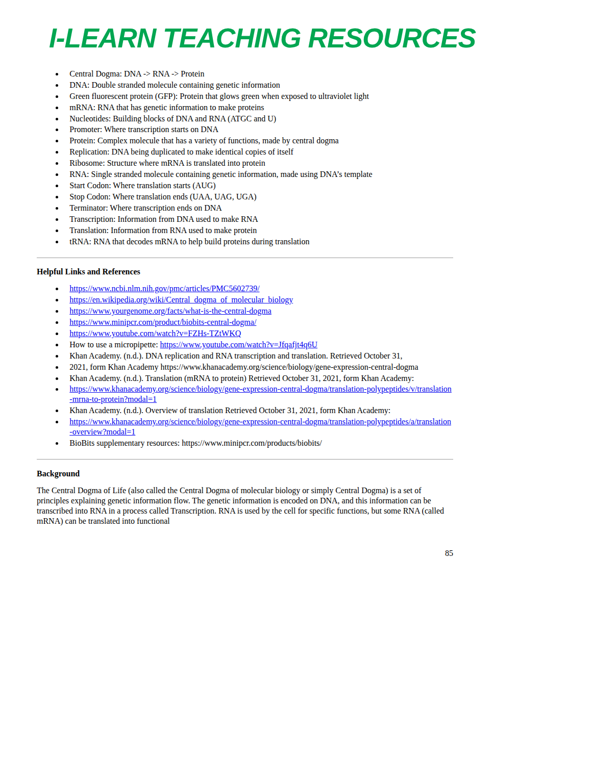I-LEARN TEACHING RESOURCES
Central Dogma: DNA -> RNA -> Protein
DNA: Double stranded molecule containing genetic information
Green fluorescent protein (GFP): Protein that glows green when exposed to ultraviolet light
mRNA: RNA that has genetic information to make proteins
Nucleotides: Building blocks of DNA and RNA (ATGC and U)
Promoter: Where transcription starts on DNA
Protein: Complex molecule that has a variety of functions, made by central dogma
Replication: DNA being duplicated to make identical copies of itself
Ribosome: Structure where mRNA is translated into protein
RNA: Single stranded molecule containing genetic information, made using DNA’s template
Start Codon: Where translation starts (AUG)
Stop Codon: Where translation ends (UAA, UAG, UGA)
Terminator: Where transcription ends on DNA
Transcription: Information from DNA used to make RNA
Translation: Information from RNA used to make protein
tRNA: RNA that decodes mRNA to help build proteins during translation
Helpful Links and References
https://www.ncbi.nlm.nih.gov/pmc/articles/PMC5602739/
https://en.wikipedia.org/wiki/Central_dogma_of_molecular_biology
https://www.yourgenome.org/facts/what-is-the-central-dogma
https://www.minipcr.com/product/biobits-central-dogma/
https://www.youtube.com/watch?v=FZHs-TZtWKQ
How to use a micropipette: https://www.youtube.com/watch?v=Jfqafjt4q6U
Khan Academy. (n.d.). DNA replication and RNA transcription and translation. Retrieved October 31,
2021, form Khan Academy https://www.khanacademy.org/science/biology/gene-expression-central-dogma
Khan Academy. (n.d.). Translation (mRNA to protein) Retrieved October 31, 2021, form Khan Academy:
https://www.khanacademy.org/science/biology/gene-expression-central-dogma/translation-polypeptides/v/translation-mrna-to-protein?modal=1
Khan Academy. (n.d.). Overview of translation Retrieved October 31, 2021, form Khan Academy:
https://www.khanacademy.org/science/biology/gene-expression-central-dogma/translation-polypeptides/a/translation-overview?modal=1
BioBits supplementary resources: https://www.minipcr.com/products/biobits/
Background
The Central Dogma of Life (also called the Central Dogma of molecular biology or simply Central Dogma) is a set of principles explaining genetic information flow. The genetic information is encoded on DNA, and this information can be transcribed into RNA in a process called Transcription. RNA is used by the cell for specific functions, but some RNA (called mRNA) can be translated into functional
85